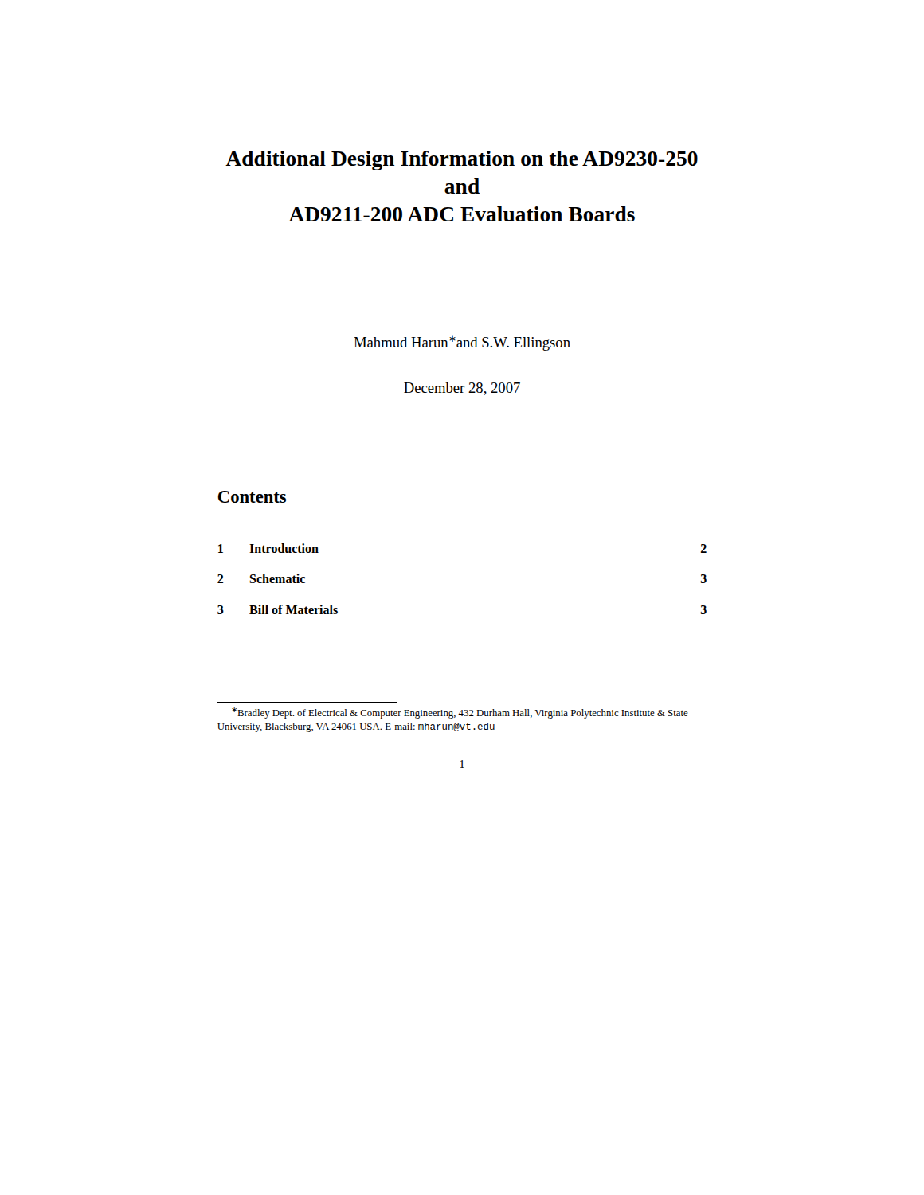Additional Design Information on the AD9230-250 and
AD9211-200 ADC Evaluation Boards
Mahmud Harun∗and S.W. Ellingson
December 28, 2007
Contents
1 Introduction 2
2 Schematic 3
3 Bill of Materials 3
∗Bradley Dept. of Electrical & Computer Engineering, 432 Durham Hall, Virginia Polytechnic Institute & State University, Blacksburg, VA 24061 USA. E-mail: mharun@vt.edu
1